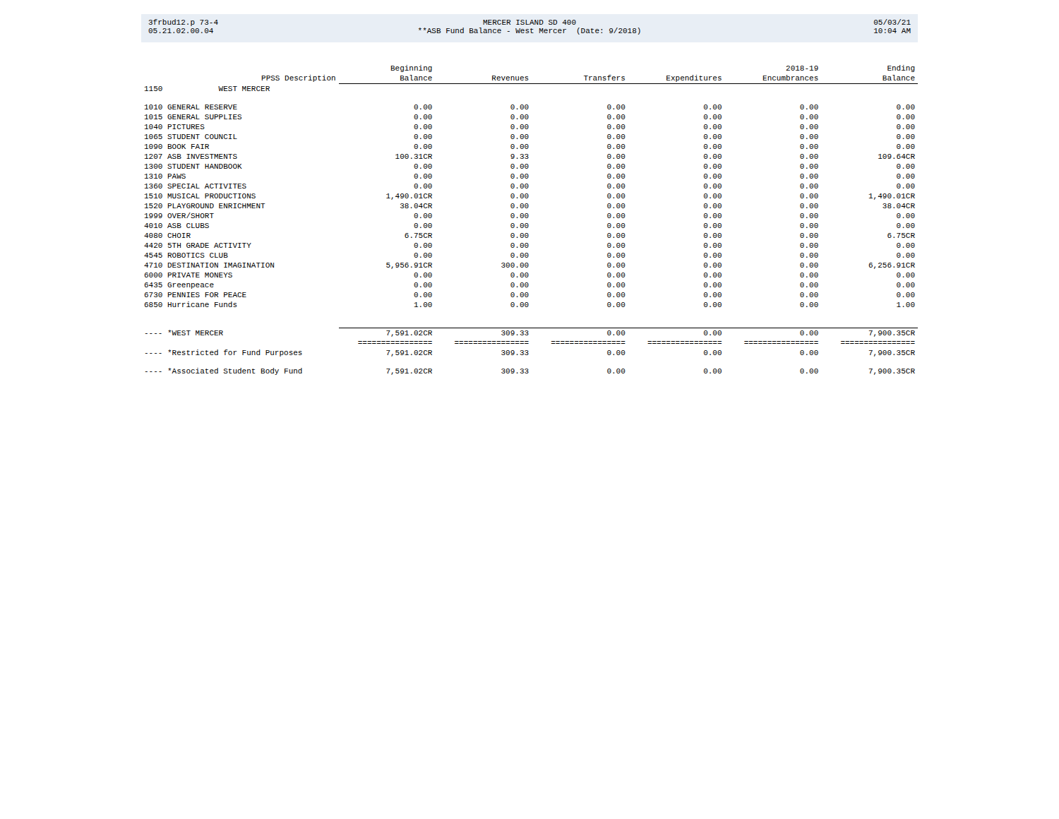3frbud12.p 73-4
MERCER ISLAND SD 400
05/03/21
05.21.02.00.04
**ASB Fund Balance - West Mercer (Date: 9/2018)
10:04 AM
| | Beginning | | | | 2018-19 | Ending |
| PPSS Description | Balance | Revenues | Transfers | Expenditures | Encumbrances | Balance |
| 1150 WEST MERCER | | | | | | |
| 1010 GENERAL RESERVE | 0.00 | 0.00 | 0.00 | 0.00 | 0.00 | 0.00 |
| 1015 GENERAL SUPPLIES | 0.00 | 0.00 | 0.00 | 0.00 | 0.00 | 0.00 |
| 1040 PICTURES | 0.00 | 0.00 | 0.00 | 0.00 | 0.00 | 0.00 |
| 1065 STUDENT COUNCIL | 0.00 | 0.00 | 0.00 | 0.00 | 0.00 | 0.00 |
| 1090 BOOK FAIR | 0.00 | 0.00 | 0.00 | 0.00 | 0.00 | 0.00 |
| 1207 ASB INVESTMENTS | 100.31CR | 9.33 | 0.00 | 0.00 | 0.00 | 109.64CR |
| 1300 STUDENT HANDBOOK | 0.00 | 0.00 | 0.00 | 0.00 | 0.00 | 0.00 |
| 1310 PAWS | 0.00 | 0.00 | 0.00 | 0.00 | 0.00 | 0.00 |
| 1360 SPECIAL ACTIVITES | 0.00 | 0.00 | 0.00 | 0.00 | 0.00 | 0.00 |
| 1510 MUSICAL PRODUCTIONS | 1,490.01CR | 0.00 | 0.00 | 0.00 | 0.00 | 1,490.01CR |
| 1520 PLAYGROUND ENRICHMENT | 38.04CR | 0.00 | 0.00 | 0.00 | 0.00 | 38.04CR |
| 1999 OVER/SHORT | 0.00 | 0.00 | 0.00 | 0.00 | 0.00 | 0.00 |
| 4010 ASB CLUBS | 0.00 | 0.00 | 0.00 | 0.00 | 0.00 | 0.00 |
| 4080 CHOIR | 6.75CR | 0.00 | 0.00 | 0.00 | 0.00 | 6.75CR |
| 4420 5TH GRADE ACTIVITY | 0.00 | 0.00 | 0.00 | 0.00 | 0.00 | 0.00 |
| 4545 ROBOTICS CLUB | 0.00 | 0.00 | 0.00 | 0.00 | 0.00 | 0.00 |
| 4710 DESTINATION IMAGINATION | 5,956.91CR | 300.00 | 0.00 | 0.00 | 0.00 | 6,256.91CR |
| 6000 PRIVATE MONEYS | 0.00 | 0.00 | 0.00 | 0.00 | 0.00 | 0.00 |
| 6435 Greenpeace | 0.00 | 0.00 | 0.00 | 0.00 | 0.00 | 0.00 |
| 6730 PENNIES FOR PEACE | 0.00 | 0.00 | 0.00 | 0.00 | 0.00 | 0.00 |
| 6850 Hurricane Funds | 1.00 | 0.00 | 0.00 | 0.00 | 0.00 | 1.00 |
| ---- *WEST MERCER | 7,591.02CR | 309.33 | 0.00 | 0.00 | 0.00 | 7,900.35CR |
| | ================ | ================ | ================ | ================ | ================ | ================ |
| ---- *Restricted for Fund Purposes | 7,591.02CR | 309.33 | 0.00 | 0.00 | 0.00 | 7,900.35CR |
| ---- *Associated Student Body Fund | 7,591.02CR | 309.33 | 0.00 | 0.00 | 0.00 | 7,900.35CR |